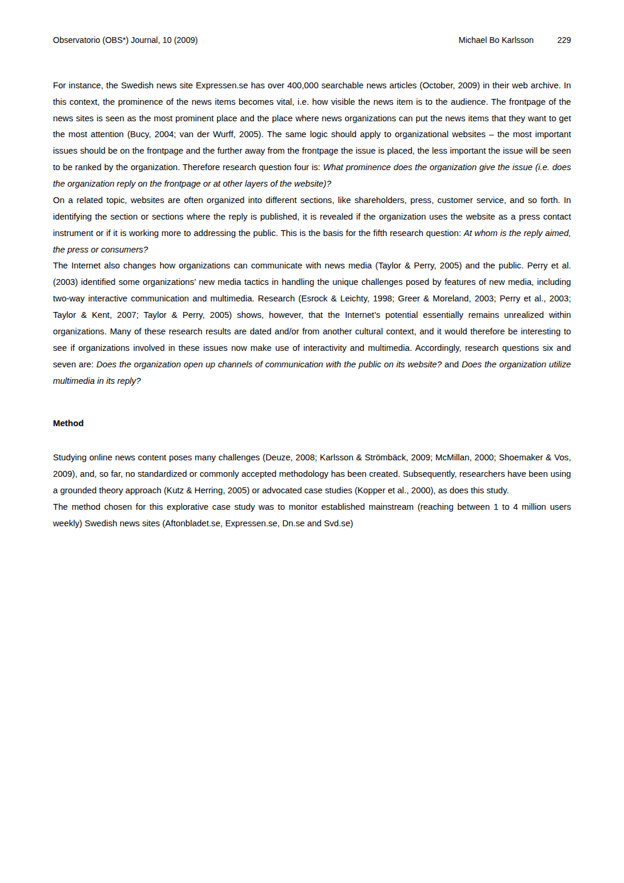Observatorio (OBS*) Journal, 10 (2009)
Michael Bo Karlsson 229
For instance, the Swedish news site Expressen.se has over 400,000 searchable news articles (October, 2009) in their web archive. In this context, the prominence of the news items becomes vital, i.e. how visible the news item is to the audience. The frontpage of the news sites is seen as the most prominent place and the place where news organizations can put the news items that they want to get the most attention (Bucy, 2004; van der Wurff, 2005). The same logic should apply to organizational websites – the most important issues should be on the frontpage and the further away from the frontpage the issue is placed, the less important the issue will be seen to be ranked by the organization. Therefore research question four is: What prominence does the organization give the issue (i.e. does the organization reply on the frontpage or at other layers of the website)?
On a related topic, websites are often organized into different sections, like shareholders, press, customer service, and so forth. In identifying the section or sections where the reply is published, it is revealed if the organization uses the website as a press contact instrument or if it is working more to addressing the public. This is the basis for the fifth research question: At whom is the reply aimed, the press or consumers?
The Internet also changes how organizations can communicate with news media (Taylor & Perry, 2005) and the public. Perry et al. (2003) identified some organizations’ new media tactics in handling the unique challenges posed by features of new media, including two-way interactive communication and multimedia. Research (Esrock & Leichty, 1998; Greer & Moreland, 2003; Perry et al., 2003; Taylor & Kent, 2007; Taylor & Perry, 2005) shows, however, that the Internet’s potential essentially remains unrealized within organizations. Many of these research results are dated and/or from another cultural context, and it would therefore be interesting to see if organizations involved in these issues now make use of interactivity and multimedia. Accordingly, research questions six and seven are: Does the organization open up channels of communication with the public on its website? and Does the organization utilize multimedia in its reply?
Method
Studying online news content poses many challenges (Deuze, 2008; Karlsson & Strömbäck, 2009; McMillan, 2000; Shoemaker & Vos, 2009), and, so far, no standardized or commonly accepted methodology has been created. Subsequently, researchers have been using a grounded theory approach (Kutz & Herring, 2005) or advocated case studies (Kopper et al., 2000), as does this study.
The method chosen for this explorative case study was to monitor established mainstream (reaching between 1 to 4 million users weekly) Swedish news sites (Aftonbladet.se, Expressen.se, Dn.se and Svd.se)